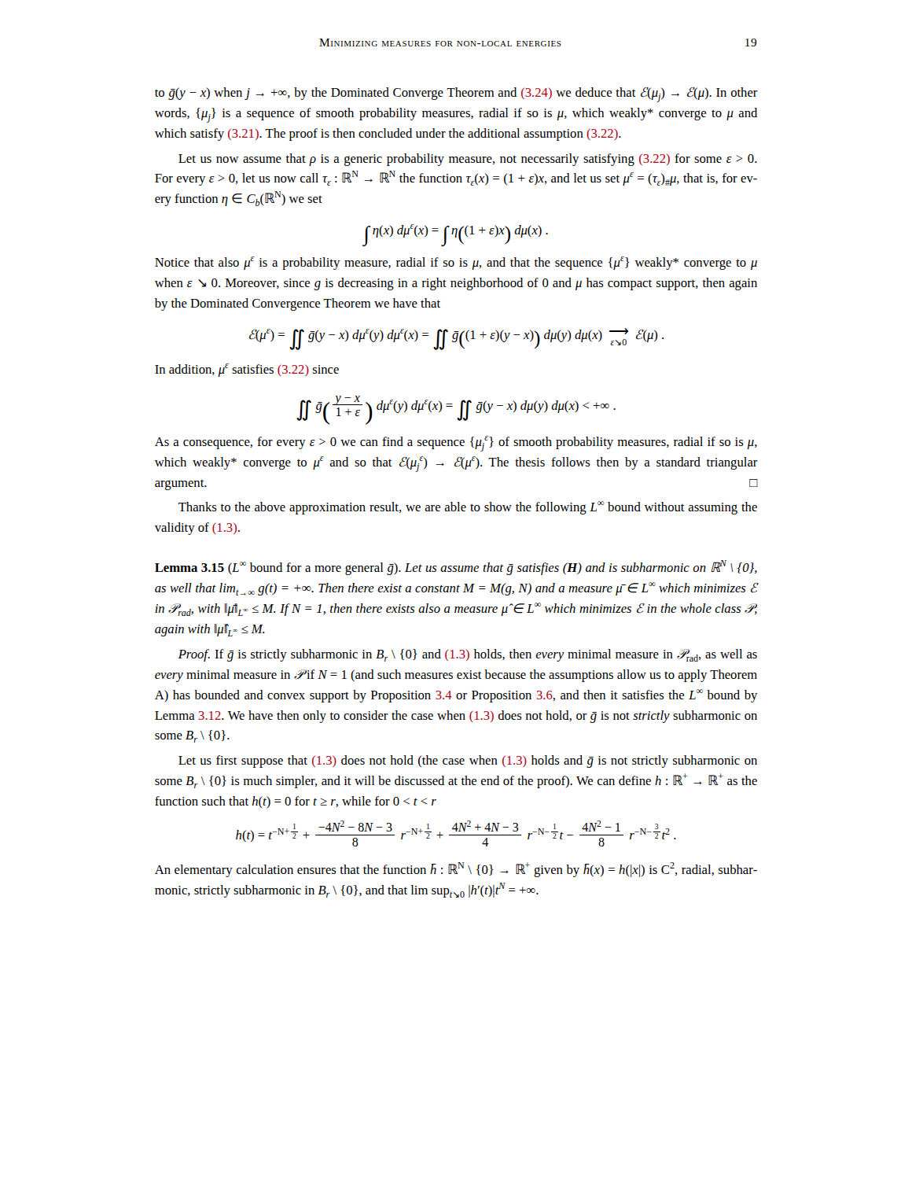Minimizing measures for non-local energies 19
to ḡ(y − x) when j → +∞, by the Dominated Converge Theorem and (3.24) we deduce that ℰ(μj) → ℰ(μ). In other words, {μj} is a sequence of smooth probability measures, radial if so is μ, which weakly* converge to μ and which satisfy (3.21). The proof is then concluded under the additional assumption (3.22).
Let us now assume that ρ is a generic probability measure, not necessarily satisfying (3.22) for some ε > 0. For every ε > 0, let us now call τε : ℝN → ℝN the function τε(x) = (1 + ε)x, and let us set με = (τε)#μ, that is, for every function η ∈ Cb(ℝN) we set
∫ η(x) dμε(x) = ∫ η((1 + ε)x) dμ(x) .
Notice that also με is a probability measure, radial if so is μ, and that the sequence {με} weakly* converge to μ when ε ↘ 0. Moreover, since g is decreasing in a right neighborhood of 0 and μ has compact support, then again by the Dominated Convergence Theorem we have that
ℰ(με) = ∬ ḡ(y − x) dμε(y) dμε(x) = ∬ ḡ((1 + ε)(y − x)) dμ(y) dμ(x) ⟶ε↘0 ℰ(μ) .
In addition, με satisfies (3.22) since
∬ ḡ(y − x 1 + ε) dμε(y) dμε(x) = ∬ ḡ(y − x) dμ(y) dμ(x) < +∞ .
As a consequence, for every ε > 0 we can find a sequence {μjε} of smooth probability measures, radial if so is μ, which weakly* converge to με and so that ℰ(μjε) → ℰ(με). The thesis follows then by a standard triangular argument. □
Thanks to the above approximation result, we are able to show the following L∞ bound without assuming the validity of (1.3).
Lemma 3.15 (L∞ bound for a more general ḡ). Let us assume that ḡ satisfies (H) and is subharmonic on ℝN \ {0}, as well that limt→∞ g(t) = +∞. Then there exist a constant M = M(g, N) and a measure μ̄ ∈ L∞ which minimizes ℰ in 𝒫rad, with ‖μ̄‖L∞ ≤ M. If N = 1, then there exists also a measure μ̂ ∈ L∞ which minimizes ℰ in the whole class 𝒫, again with ‖μ̂‖L∞ ≤ M.
Proof. If ḡ is strictly subharmonic in Br \ {0} and (1.3) holds, then every minimal measure in 𝒫rad, as well as every minimal measure in 𝒫 if N = 1 (and such measures exist because the assumptions allow us to apply Theorem A) has bounded and convex support by Proposition 3.4 or Proposition 3.6, and then it satisfies the L∞ bound by Lemma 3.12. We have then only to consider the case when (1.3) does not hold, or ḡ is not strictly subharmonic on some Br \ {0}.
Let us first suppose that (1.3) does not hold (the case when (1.3) holds and ḡ is not strictly subharmonic on some Br \ {0} is much simpler, and it will be discussed at the end of the proof). We can define h : ℝ+ → ℝ+ as the function such that h(t) = 0 for t ≥ r, while for 0 < t < r
h(t) = t−N+12 + −4N2 − 8N − 38 r−N+12 + 4N2 + 4N − 34 r−N−12t − 4N2 − 18 r−N−32t2 .
An elementary calculation ensures that the function h̄ : ℝN \ {0} → ℝ+ given by h̄(x) = h(|x|) is C2, radial, subharmonic, strictly subharmonic in Br \ {0}, and that lim supt↘0 |h′(t)|tN = +∞.